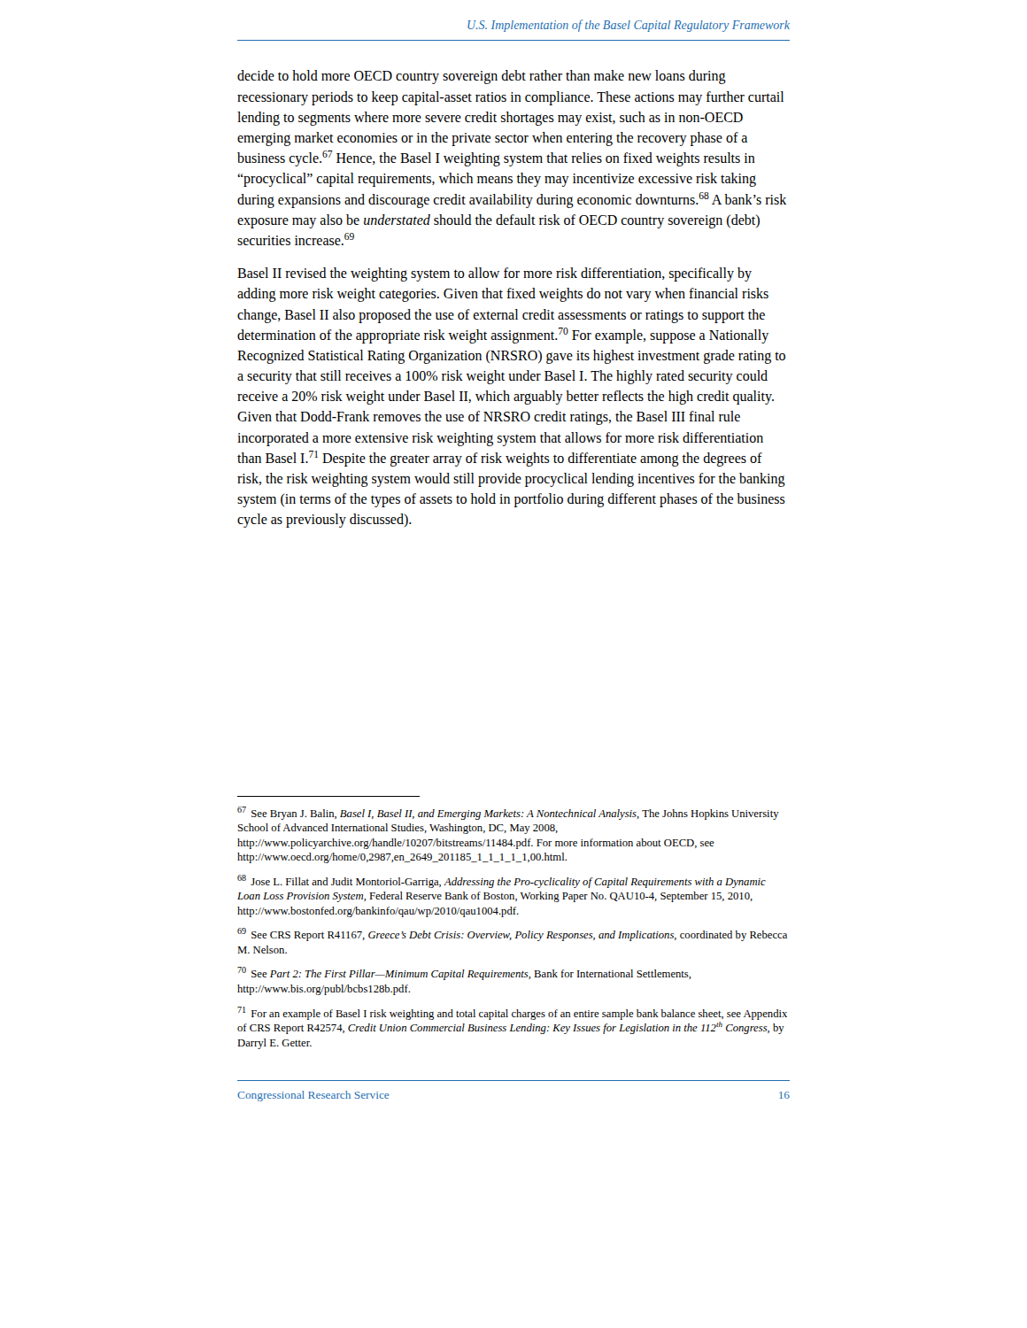U.S. Implementation of the Basel Capital Regulatory Framework
decide to hold more OECD country sovereign debt rather than make new loans during recessionary periods to keep capital-asset ratios in compliance. These actions may further curtail lending to segments where more severe credit shortages may exist, such as in non-OECD emerging market economies or in the private sector when entering the recovery phase of a business cycle.67 Hence, the Basel I weighting system that relies on fixed weights results in “procyclical” capital requirements, which means they may incentivize excessive risk taking during expansions and discourage credit availability during economic downturns.68 A bank’s risk exposure may also be understated should the default risk of OECD country sovereign (debt) securities increase.69
Basel II revised the weighting system to allow for more risk differentiation, specifically by adding more risk weight categories. Given that fixed weights do not vary when financial risks change, Basel II also proposed the use of external credit assessments or ratings to support the determination of the appropriate risk weight assignment.70 For example, suppose a Nationally Recognized Statistical Rating Organization (NRSRO) gave its highest investment grade rating to a security that still receives a 100% risk weight under Basel I. The highly rated security could receive a 20% risk weight under Basel II, which arguably better reflects the high credit quality. Given that Dodd-Frank removes the use of NRSRO credit ratings, the Basel III final rule incorporated a more extensive risk weighting system that allows for more risk differentiation than Basel I.71 Despite the greater array of risk weights to differentiate among the degrees of risk, the risk weighting system would still provide procyclical lending incentives for the banking system (in terms of the types of assets to hold in portfolio during different phases of the business cycle as previously discussed).
67 See Bryan J. Balin, Basel I, Basel II, and Emerging Markets: A Nontechnical Analysis, The Johns Hopkins University School of Advanced International Studies, Washington, DC, May 2008, http://www.policyarchive.org/handle/10207/bitstreams/11484.pdf. For more information about OECD, see http://www.oecd.org/home/0,2987,en_2649_201185_1_1_1_1_1,00.html.
68 Jose L. Fillat and Judit Montoriol-Garriga, Addressing the Pro-cyclicality of Capital Requirements with a Dynamic Loan Loss Provision System, Federal Reserve Bank of Boston, Working Paper No. QAU10-4, September 15, 2010, http://www.bostonfed.org/bankinfo/qau/wp/2010/qau1004.pdf.
69 See CRS Report R41167, Greece’s Debt Crisis: Overview, Policy Responses, and Implications, coordinated by Rebecca M. Nelson.
70 See Part 2: The First Pillar—Minimum Capital Requirements, Bank for International Settlements, http://www.bis.org/publ/bcbs128b.pdf.
71 For an example of Basel I risk weighting and total capital charges of an entire sample bank balance sheet, see Appendix of CRS Report R42574, Credit Union Commercial Business Lending: Key Issues for Legislation in the 112th Congress, by Darryl E. Getter.
Congressional Research Service 16